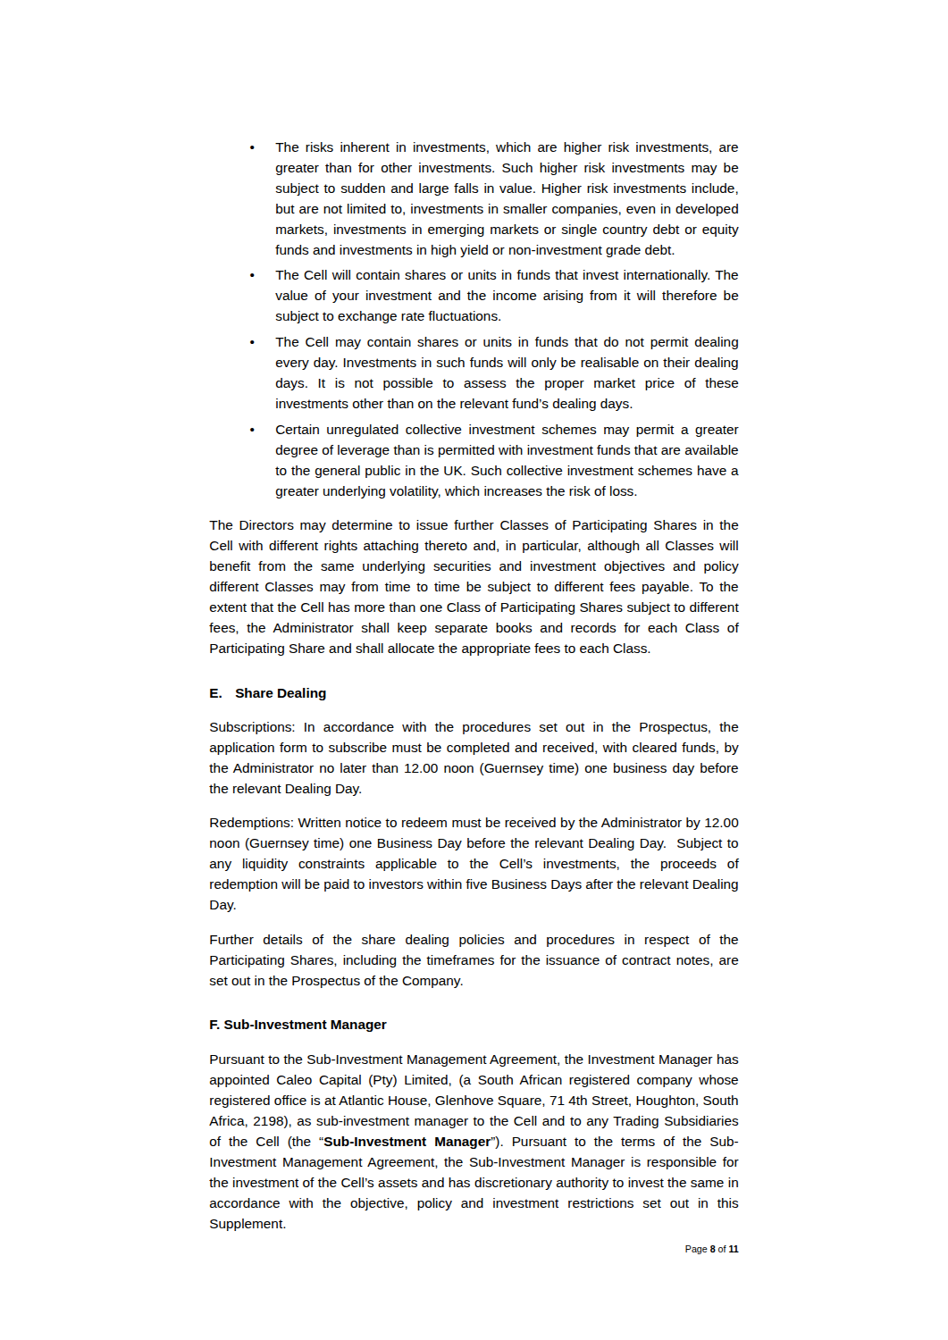The risks inherent in investments, which are higher risk investments, are greater than for other investments. Such higher risk investments may be subject to sudden and large falls in value. Higher risk investments include, but are not limited to, investments in smaller companies, even in developed markets, investments in emerging markets or single country debt or equity funds and investments in high yield or non-investment grade debt.
The Cell will contain shares or units in funds that invest internationally. The value of your investment and the income arising from it will therefore be subject to exchange rate fluctuations.
The Cell may contain shares or units in funds that do not permit dealing every day. Investments in such funds will only be realisable on their dealing days. It is not possible to assess the proper market price of these investments other than on the relevant fund’s dealing days.
Certain unregulated collective investment schemes may permit a greater degree of leverage than is permitted with investment funds that are available to the general public in the UK. Such collective investment schemes have a greater underlying volatility, which increases the risk of loss.
The Directors may determine to issue further Classes of Participating Shares in the Cell with different rights attaching thereto and, in particular, although all Classes will benefit from the same underlying securities and investment objectives and policy different Classes may from time to time be subject to different fees payable. To the extent that the Cell has more than one Class of Participating Shares subject to different fees, the Administrator shall keep separate books and records for each Class of Participating Share and shall allocate the appropriate fees to each Class.
E. Share Dealing
Subscriptions: In accordance with the procedures set out in the Prospectus, the application form to subscribe must be completed and received, with cleared funds, by the Administrator no later than 12.00 noon (Guernsey time) one business day before the relevant Dealing Day.
Redemptions: Written notice to redeem must be received by the Administrator by 12.00 noon (Guernsey time) one Business Day before the relevant Dealing Day. Subject to any liquidity constraints applicable to the Cell’s investments, the proceeds of redemption will be paid to investors within five Business Days after the relevant Dealing Day.
Further details of the share dealing policies and procedures in respect of the Participating Shares, including the timeframes for the issuance of contract notes, are set out in the Prospectus of the Company.
F. Sub-Investment Manager
Pursuant to the Sub-Investment Management Agreement, the Investment Manager has appointed Caleo Capital (Pty) Limited, (a South African registered company whose registered office is at Atlantic House, Glenhove Square, 71 4th Street, Houghton, South Africa, 2198), as sub-investment manager to the Cell and to any Trading Subsidiaries of the Cell (the “Sub-Investment Manager”). Pursuant to the terms of the Sub-Investment Management Agreement, the Sub-Investment Manager is responsible for the investment of the Cell’s assets and has discretionary authority to invest the same in accordance with the objective, policy and investment restrictions set out in this Supplement.
Page 8 of 11